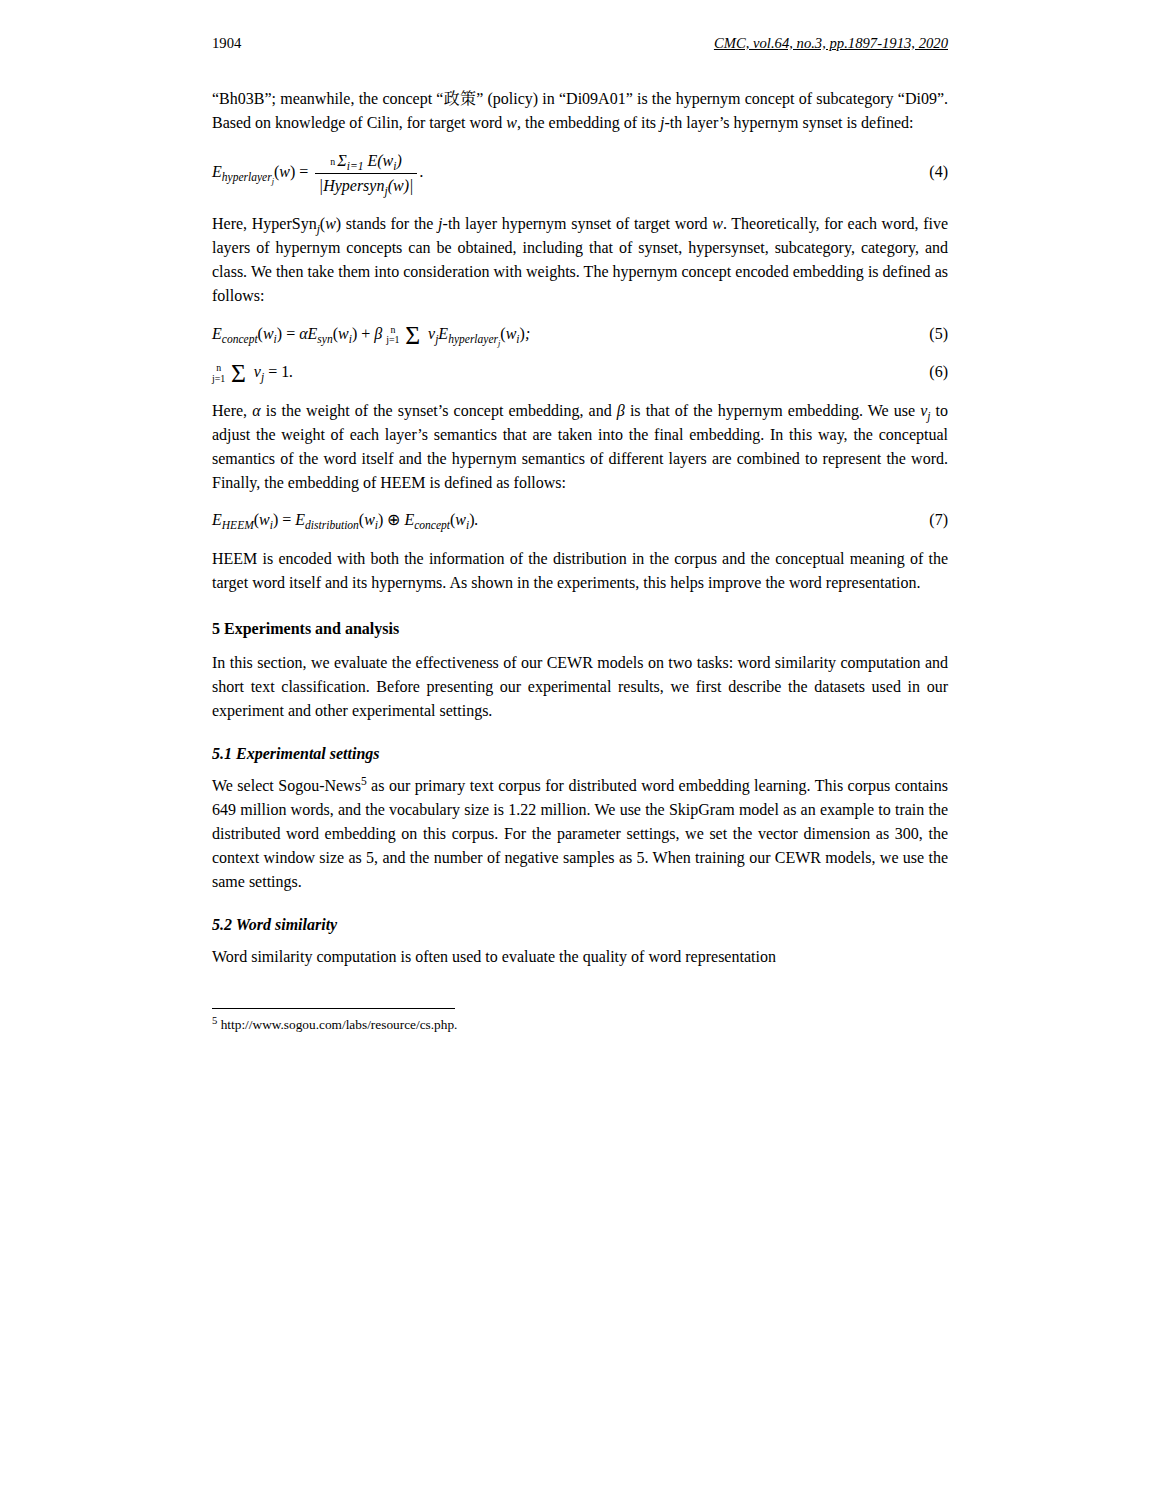1904 CMC, vol.64, no.3, pp.1897-1913, 2020
“Bh03B”; meanwhile, the concept “政策” (policy) in “Di09A01” is the hypernym concept of subcategory “Di09”. Based on knowledge of Cilin, for target word w, the embedding of its j-th layer’s hypernym synset is defined:
Ehyperlayerj(w) = n Σi=1 E(wi) |Hypersynj(w)| . (4)
Here, HyperSynj(w) stands for the j-th layer hypernym synset of target word w. Theoretically, for each word, five layers of hypernym concepts can be obtained, including that of synset, hypersynset, subcategory, category, and class. We then take them into consideration with weights. The hypernym concept encoded embedding is defined as follows:
Econcept(wi) = αEsyn(wi) + β nj=1 Σ vjEhyperlayerj(wi); (5)
nj=1 Σ vj = 1. (6)
Here, α is the weight of the synset’s concept embedding, and β is that of the hypernym embedding. We use vj to adjust the weight of each layer’s semantics that are taken into the final embedding. In this way, the conceptual semantics of the word itself and the hypernym semantics of different layers are combined to represent the word. Finally, the embedding of HEEM is defined as follows:
EHEEM(wi) = Edistribution(wi) ⊕ Econcept(wi). (7)
HEEM is encoded with both the information of the distribution in the corpus and the conceptual meaning of the target word itself and its hypernyms. As shown in the experiments, this helps improve the word representation.
5 Experiments and analysis
In this section, we evaluate the effectiveness of our CEWR models on two tasks: word similarity computation and short text classification. Before presenting our experimental results, we first describe the datasets used in our experiment and other experimental settings.
5.1 Experimental settings
We select Sogou-News5 as our primary text corpus for distributed word embedding learning. This corpus contains 649 million words, and the vocabulary size is 1.22 million. We use the SkipGram model as an example to train the distributed word embedding on this corpus. For the parameter settings, we set the vector dimension as 300, the context window size as 5, and the number of negative samples as 5. When training our CEWR models, we use the same settings.
5.2 Word similarity
Word similarity computation is often used to evaluate the quality of word representation
5 http://www.sogou.com/labs/resource/cs.php.